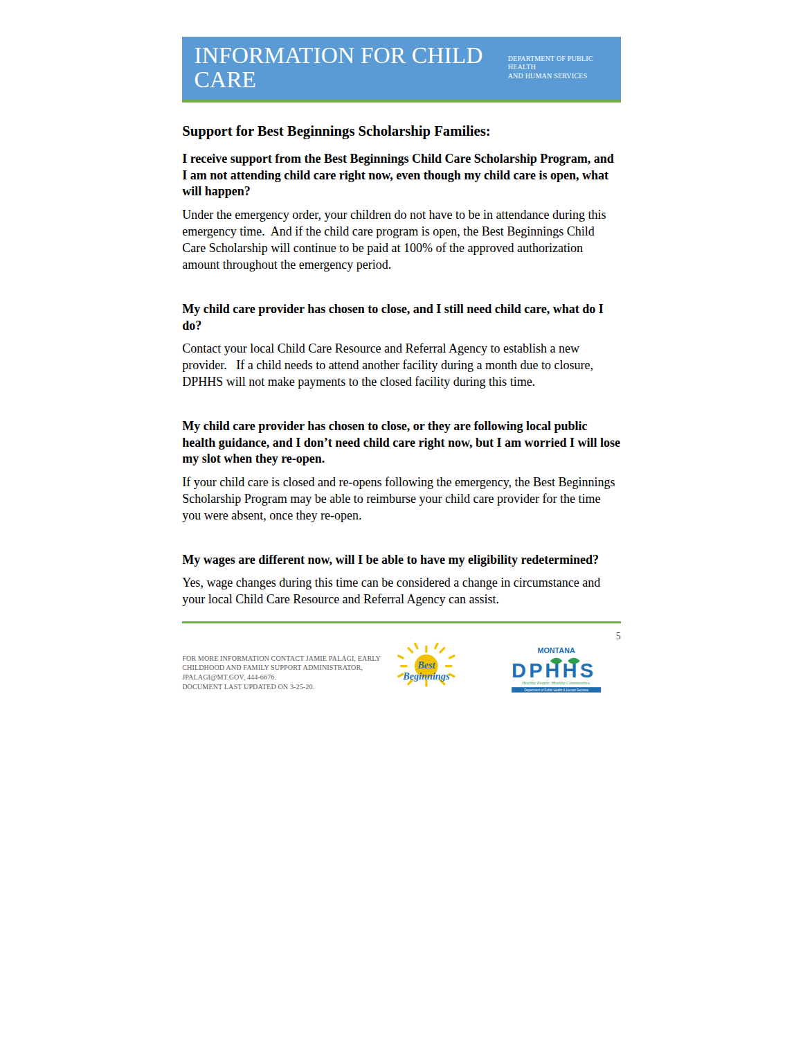INFORMATION FOR CHILD CARE
Department of Public Health
and Human Services
Support for Best Beginnings Scholarship Families:
I receive support from the Best Beginnings Child Care Scholarship Program, and I am not attending child care right now, even though my child care is open, what will happen?
Under the emergency order, your children do not have to be in attendance during this emergency time. And if the child care program is open, the Best Beginnings Child Care Scholarship will continue to be paid at 100% of the approved authorization amount throughout the emergency period.
My child care provider has chosen to close, and I still need child care, what do I do?
Contact your local Child Care Resource and Referral Agency to establish a new provider. If a child needs to attend another facility during a month due to closure, DPHHS will not make payments to the closed facility during this time.
My child care provider has chosen to close, or they are following local public health guidance, and I don’t need child care right now, but I am worried I will lose my slot when they re-open.
If your child care is closed and re-opens following the emergency, the Best Beginnings Scholarship Program may be able to reimburse your child care provider for the time you were absent, once they re-open.
My wages are different now, will I be able to have my eligibility redetermined?
Yes, wage changes during this time can be considered a change in circumstance and your local Child Care Resource and Referral Agency can assist.
5
For more information contact Jamie Palagi, Early Childhood and Family Support Administrator, jpalagi@mt.gov, 444-6676.
Document last updated on 3-25-20.
Best Beginnings MONTANA D P H H S Healthy People. Healthy Communities. Department of Public Health & Human Services